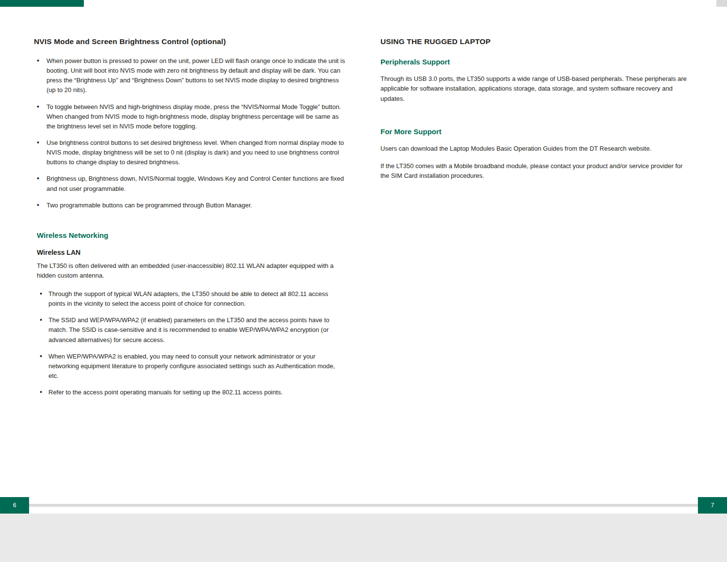NVIS Mode and Screen Brightness Control (optional)
When power button is pressed to power on the unit, power LED will flash orange once to indicate the unit is booting. Unit will boot into NVIS mode with zero nit brightness by default and display will be dark. You can press the “Brightness Up” and “Brightness Down” buttons to set NVIS mode display to desired brightness (up to 20 nits).
To toggle between NVIS and high-brightness display mode, press the “NVIS/Normal Mode Toggle” button. When changed from NVIS mode to high-brightness mode, display brightness percentage will be same as the brightness level set in NVIS mode before toggling.
Use brightness control buttons to set desired brightness level. When changed from normal display mode to NVIS mode, display brightness will be set to 0 nit (display is dark) and you need to use brightness control buttons to change display to desired brightness.
Brightness up, Brightness down, NVIS/Normal toggle, Windows Key and Control Center functions are fixed and not user programmable.
Two programmable buttons can be programmed through Button Manager.
Wireless Networking
Wireless LAN
The LT350 is often delivered with an embedded (user-inaccessible) 802.11 WLAN adapter equipped with a hidden custom antenna.
Through the support of typical WLAN adapters, the LT350 should be able to detect all 802.11 access points in the vicinity to select the access point of choice for connection.
The SSID and WEP/WPA/WPA2 (if enabled) parameters on the LT350 and the access points have to match. The SSID is case-sensitive and it is recommended to enable WEP/WPA/WPA2 encryption (or advanced alternatives) for secure access.
When WEP/WPA/WPA2 is enabled, you may need to consult your network administrator or your networking equipment literature to properly configure associated settings such as Authentication mode, etc.
Refer to the access point operating manuals for setting up the 802.11 access points.
USING THE RUGGED LAPTOP
Peripherals Support
Through its USB 3.0 ports, the LT350 supports a wide range of USB-based peripherals. These peripherals are applicable for software installation, applications storage, data storage, and system software recovery and updates.
For More Support
Users can download the Laptop Modules Basic Operation Guides from the DT Research website.
If the LT350 comes with a Mobile broadband module, please contact your product and/or service provider for the SIM Card installation procedures.
6
7